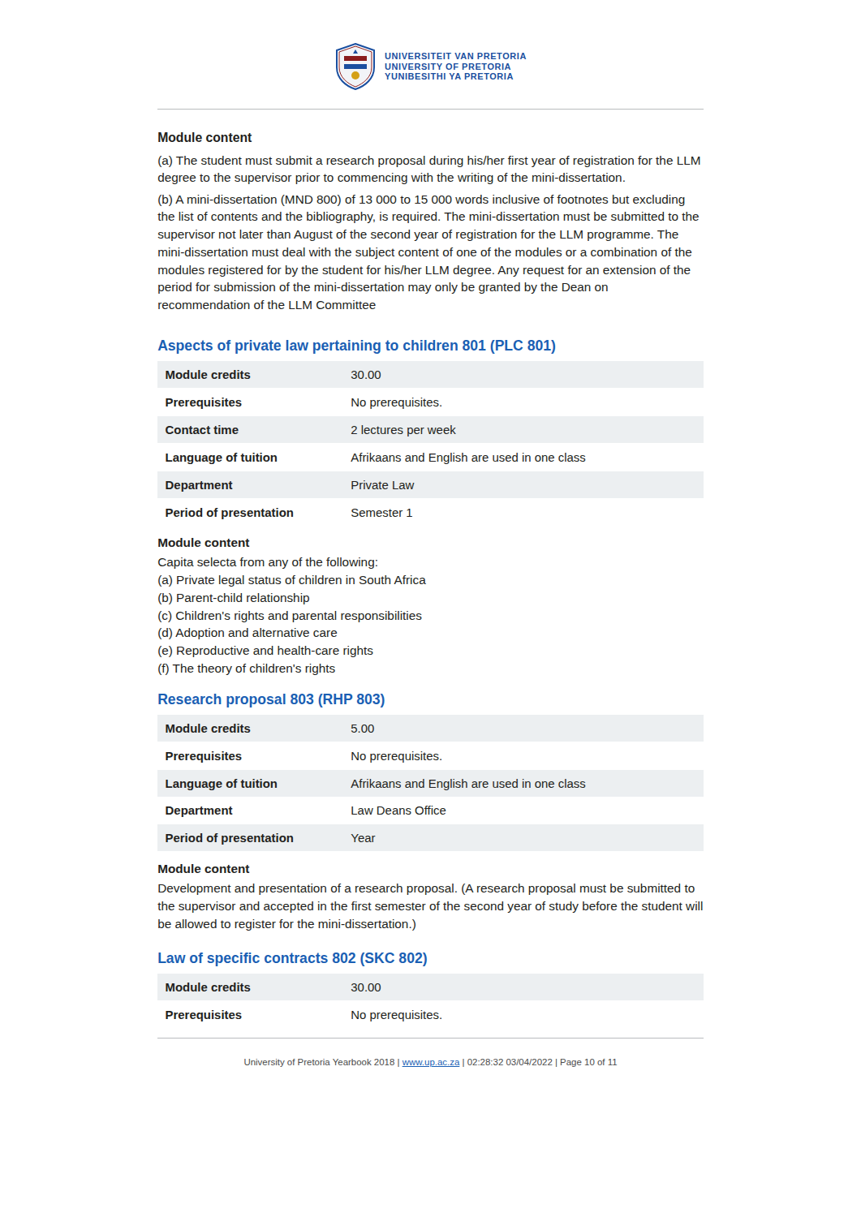Universiteit van Pretoria
University of Pretoria
Yunibesithi ya Pretoria
Module content
(a) The student must submit a research proposal during his/her first year of registration for the LLM degree to the supervisor prior to commencing with the writing of the mini-dissertation.
(b) A mini-dissertation (MND 800) of 13 000 to 15 000 words inclusive of footnotes but excluding the list of contents and the bibliography, is required. The mini-dissertation must be submitted to the supervisor not later than August of the second year of registration for the LLM programme. The mini-dissertation must deal with the subject content of one of the modules or a combination of the modules registered for by the student for his/her LLM degree. Any request for an extension of the period for submission of the mini-dissertation may only be granted by the Dean on recommendation of the LLM Committee
Aspects of private law pertaining to children 801 (PLC 801)
| Module credits | 30.00 |
| Prerequisites | No prerequisites. |
| Contact time | 2 lectures per week |
| Language of tuition | Afrikaans and English are used in one class |
| Department | Private Law |
| Period of presentation | Semester 1 |
Module content
Capita selecta from any of the following:
(a) Private legal status of children in South Africa
(b) Parent-child relationship
(c) Children's rights and parental responsibilities
(d) Adoption and alternative care
(e) Reproductive and health-care rights
(f) The theory of children's rights
Research proposal 803 (RHP 803)
| Module credits | 5.00 |
| Prerequisites | No prerequisites. |
| Language of tuition | Afrikaans and English are used in one class |
| Department | Law Deans Office |
| Period of presentation | Year |
Module content
Development and presentation of a research proposal. (A research proposal must be submitted to the supervisor and accepted in the first semester of the second year of study before the student will be allowed to register for the mini-dissertation.)
Law of specific contracts 802 (SKC 802)
| Module credits | 30.00 |
| Prerequisites | No prerequisites. |
University of Pretoria Yearbook 2018 | www.up.ac.za | 02:28:32 03/04/2022 | Page 10 of 11